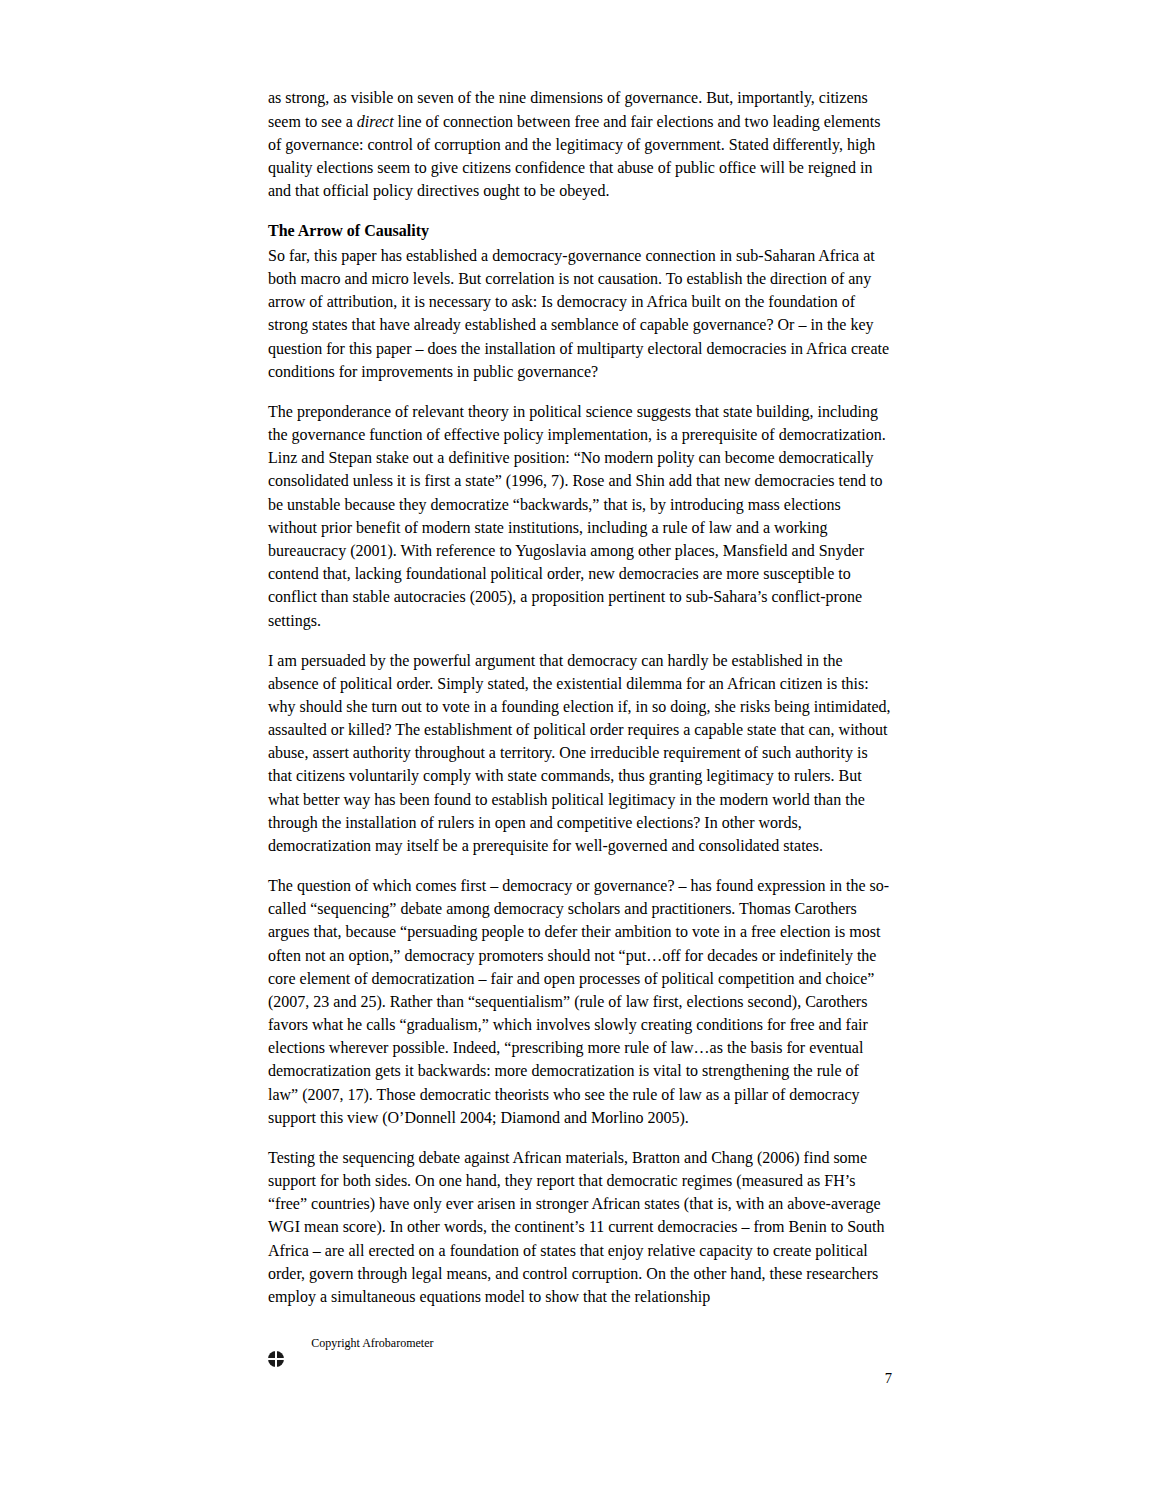as strong, as visible on seven of the nine dimensions of governance. But, importantly, citizens seem to see a direct line of connection between free and fair elections and two leading elements of governance: control of corruption and the legitimacy of government. Stated differently, high quality elections seem to give citizens confidence that abuse of public office will be reigned in and that official policy directives ought to be obeyed.
The Arrow of Causality
So far, this paper has established a democracy-governance connection in sub-Saharan Africa at both macro and micro levels. But correlation is not causation. To establish the direction of any arrow of attribution, it is necessary to ask: Is democracy in Africa built on the foundation of strong states that have already established a semblance of capable governance? Or – in the key question for this paper – does the installation of multiparty electoral democracies in Africa create conditions for improvements in public governance?
The preponderance of relevant theory in political science suggests that state building, including the governance function of effective policy implementation, is a prerequisite of democratization. Linz and Stepan stake out a definitive position: “No modern polity can become democratically consolidated unless it is first a state” (1996, 7). Rose and Shin add that new democracies tend to be unstable because they democratize “backwards,” that is, by introducing mass elections without prior benefit of modern state institutions, including a rule of law and a working bureaucracy (2001). With reference to Yugoslavia among other places, Mansfield and Snyder contend that, lacking foundational political order, new democracies are more susceptible to conflict than stable autocracies (2005), a proposition pertinent to sub-Sahara’s conflict-prone settings.
I am persuaded by the powerful argument that democracy can hardly be established in the absence of political order. Simply stated, the existential dilemma for an African citizen is this: why should she turn out to vote in a founding election if, in so doing, she risks being intimidated, assaulted or killed? The establishment of political order requires a capable state that can, without abuse, assert authority throughout a territory. One irreducible requirement of such authority is that citizens voluntarily comply with state commands, thus granting legitimacy to rulers. But what better way has been found to establish political legitimacy in the modern world than the through the installation of rulers in open and competitive elections? In other words, democratization may itself be a prerequisite for well-governed and consolidated states.
The question of which comes first – democracy or governance? – has found expression in the so-called “sequencing” debate among democracy scholars and practitioners. Thomas Carothers argues that, because “persuading people to defer their ambition to vote in a free election is most often not an option,” democracy promoters should not “put…off for decades or indefinitely the core element of democratization – fair and open processes of political competition and choice” (2007, 23 and 25). Rather than “sequentialism” (rule of law first, elections second), Carothers favors what he calls “gradualism,” which involves slowly creating conditions for free and fair elections wherever possible. Indeed, “prescribing more rule of law…as the basis for eventual democratization gets it backwards: more democratization is vital to strengthening the rule of law” (2007, 17). Those democratic theorists who see the rule of law as a pillar of democracy support this view (O’Donnell 2004; Diamond and Morlino 2005).
Testing the sequencing debate against African materials, Bratton and Chang (2006) find some support for both sides. On one hand, they report that democratic regimes (measured as FH’s “free” countries) have only ever arisen in stronger African states (that is, with an above-average WGI mean score). In other words, the continent’s 11 current democracies – from Benin to South Africa – are all erected on a foundation of states that enjoy relative capacity to create political order, govern through legal means, and control corruption. On the other hand, these researchers employ a simultaneous equations model to show that the relationship
Copyright Afrobarometer
7